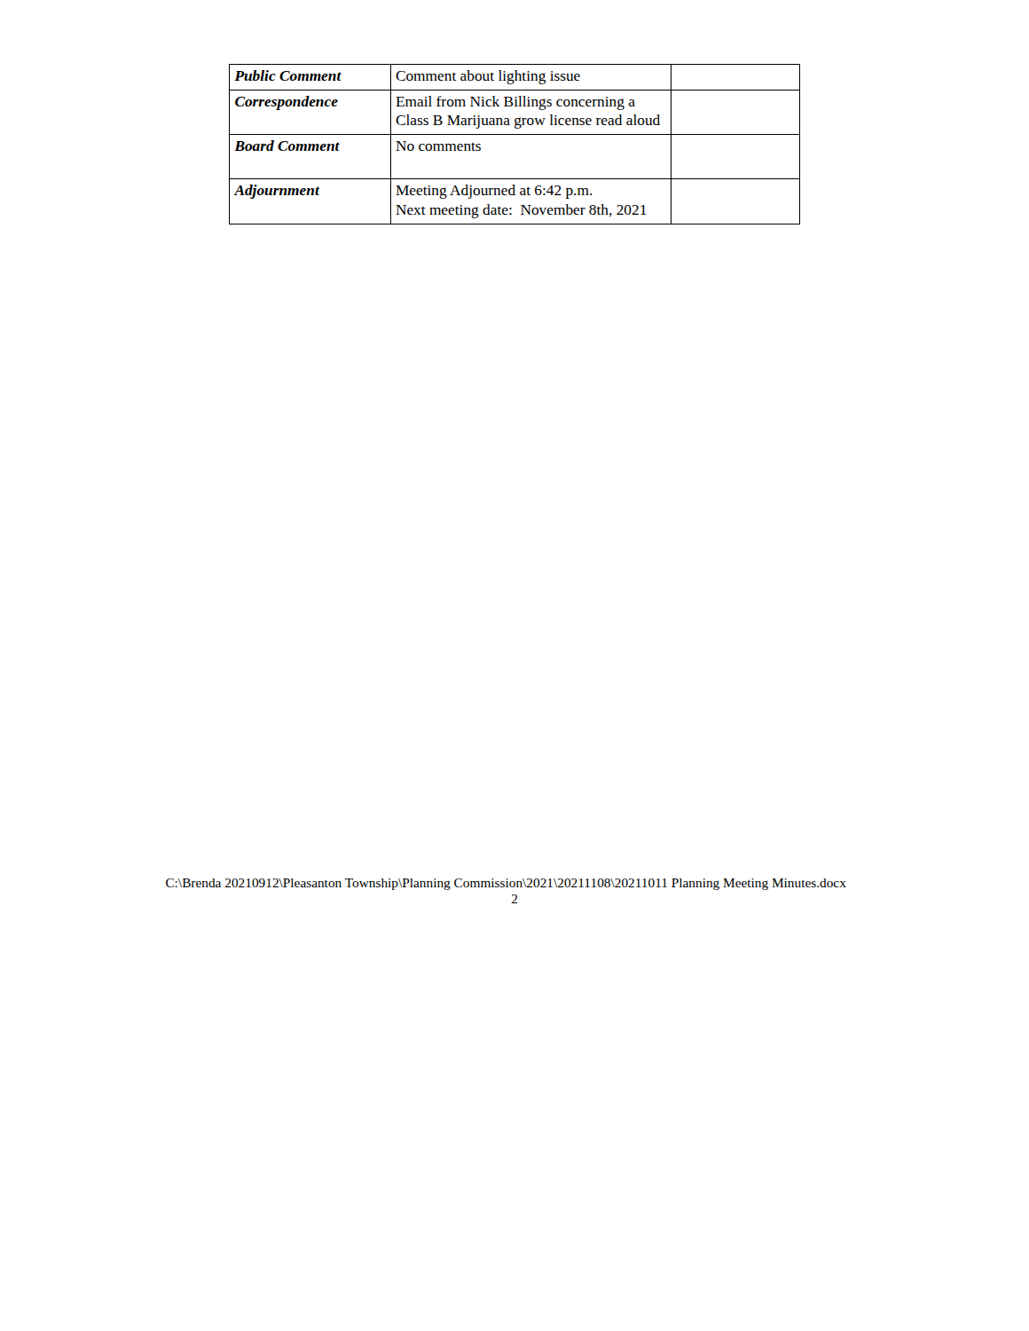| Public Comment | Comment about lighting issue | |
| Correspondence | Email from Nick Billings concerning a Class B Marijuana grow license read aloud | |
| Board Comment | No comments | |
| Adjournment | Meeting Adjourned at 6:42 p.m. Next meeting date: November 8th, 2021 | |
C:\Brenda 20210912\Pleasanton Township\Planning Commission\2021\20211108\20211011 Planning Meeting Minutes.docx 2